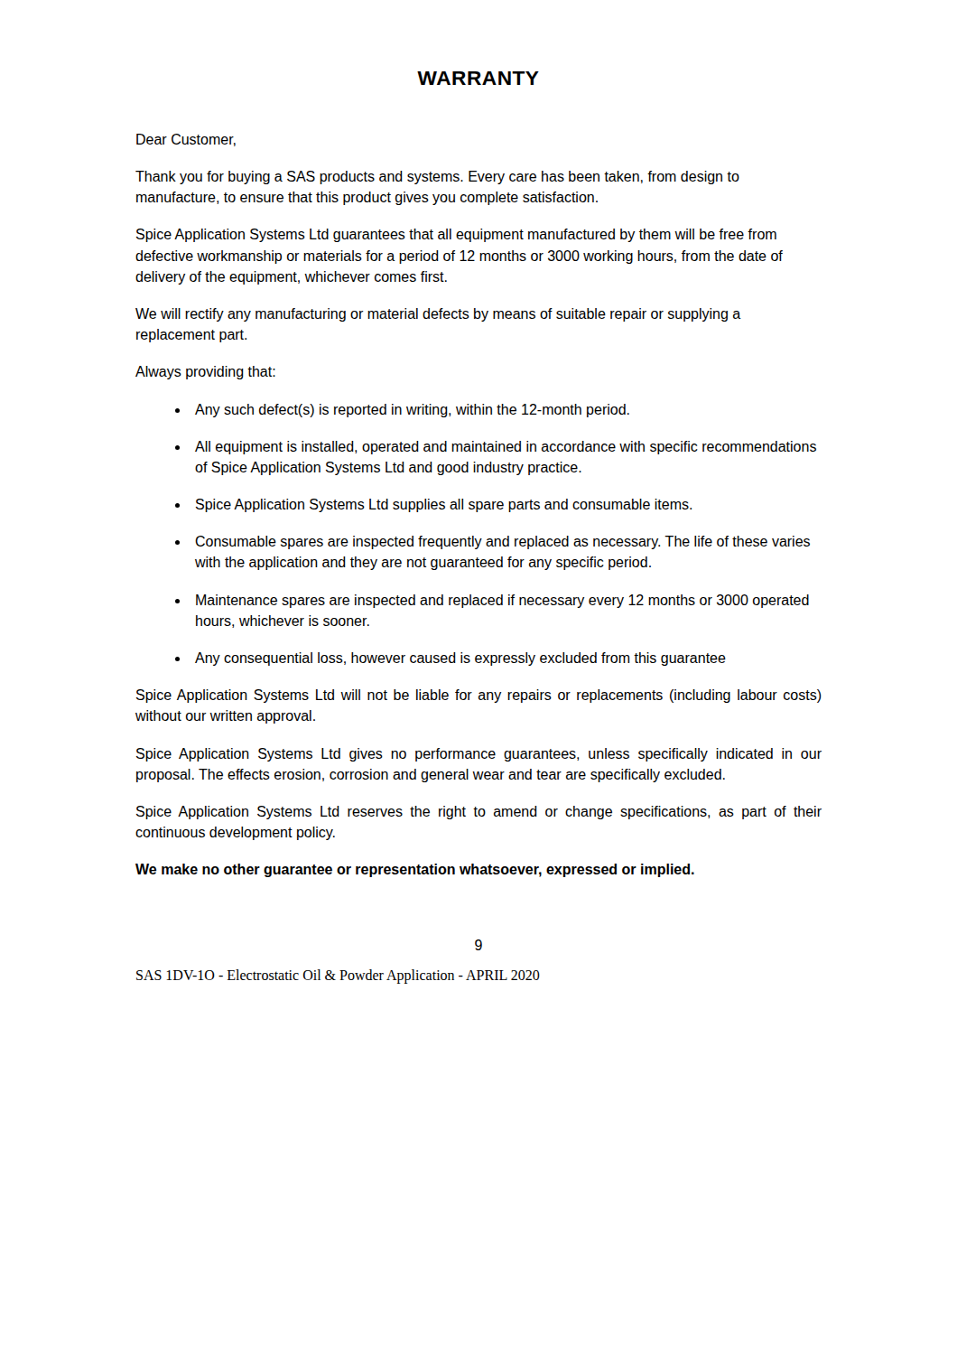WARRANTY
Dear Customer,
Thank you for buying a SAS products and systems. Every care has been taken, from design to manufacture, to ensure that this product gives you complete satisfaction.
Spice Application Systems Ltd guarantees that all equipment manufactured by them will be free from defective workmanship or materials for a period of 12 months or 3000 working hours, from the date of delivery of the equipment, whichever comes first.
We will rectify any manufacturing or material defects by means of suitable repair or supplying a replacement part.
Always providing that:
Any such defect(s) is reported in writing, within the 12-month period.
All equipment is installed, operated and maintained in accordance with specific recommendations of Spice Application Systems Ltd and good industry practice.
Spice Application Systems Ltd supplies all spare parts and consumable items.
Consumable spares are inspected frequently and replaced as necessary. The life of these varies with the application and they are not guaranteed for any specific period.
Maintenance spares are inspected and replaced if necessary every 12 months or 3000 operated hours, whichever is sooner.
Any consequential loss, however caused is expressly excluded from this guarantee
Spice Application Systems Ltd will not be liable for any repairs or replacements (including labour costs) without our written approval.
Spice Application Systems Ltd gives no performance guarantees, unless specifically indicated in our proposal. The effects erosion, corrosion and general wear and tear are specifically excluded.
Spice Application Systems Ltd reserves the right to amend or change specifications, as part of their continuous development policy.
We make no other guarantee or representation whatsoever, expressed or implied.
9
SAS 1DV-1O - Electrostatic Oil & Powder Application - APRIL 2020